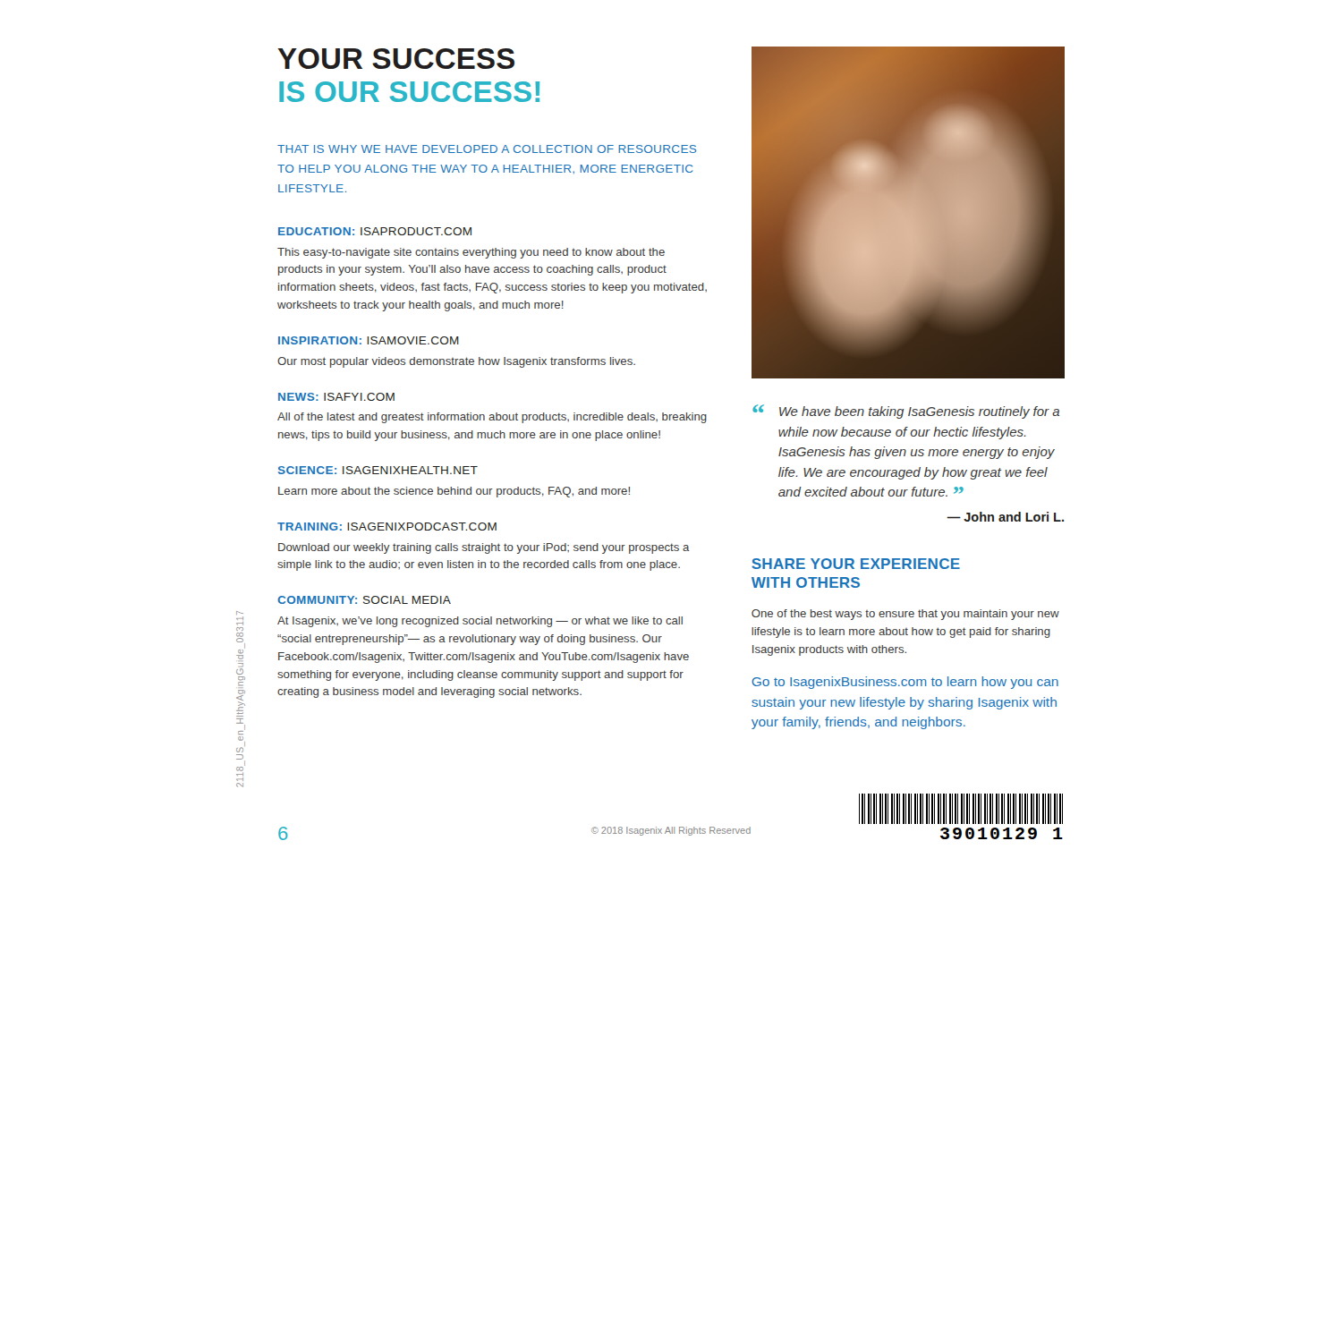2118_US_en_HlthyAgingGuide_083117
Your Success Is Our Success!
That is why we have developed a collection of resources to help you along the way to a healthier, more energetic lifestyle.
Education: IsaProduct.com
This easy-to-navigate site contains everything you need to know about the products in your system. You’ll also have access to coaching calls, product information sheets, videos, fast facts, FAQ, success stories to keep you motivated, worksheets to track your health goals, and much more!
Inspiration: IsaMovie.com
Our most popular videos demonstrate how Isagenix transforms lives.
News: IsaFYI.com
All of the latest and greatest information about products, incredible deals, breaking news, tips to build your business, and much more are in one place online!
Science: IsagenixHealth.net
Learn more about the science behind our products, FAQ, and more!
Training: IsagenixPodcast.com
Download our weekly training calls straight to your iPod; send your prospects a simple link to the audio; or even listen in to the recorded calls from one place.
Community: Social Media
At Isagenix, we’ve long recognized social networking — or what we like to call “social entrepreneurship”— as a revolutionary way of doing business. Our Facebook.com/Isagenix, Twitter.com/Isagenix and YouTube.com/Isagenix have something for everyone, including cleanse community support and support for creating a business model and leveraging social networks.
“ We have been taking IsaGenesis routinely for a while now because of our hectic lifestyles. IsaGenesis has given us more energy to enjoy life. We are encouraged by how great we feel and excited about our future.” — John and Lori L.
Share Your Experience
With Others
One of the best ways to ensure that you maintain your new lifestyle is to learn more about how to get paid for sharing Isagenix products with others.
Go to IsagenixBusiness.com to learn how you can sustain your new lifestyle by sharing Isagenix with your family, friends, and neighbors.
6
© 2018 Isagenix All Rights Reserved
39010129 1